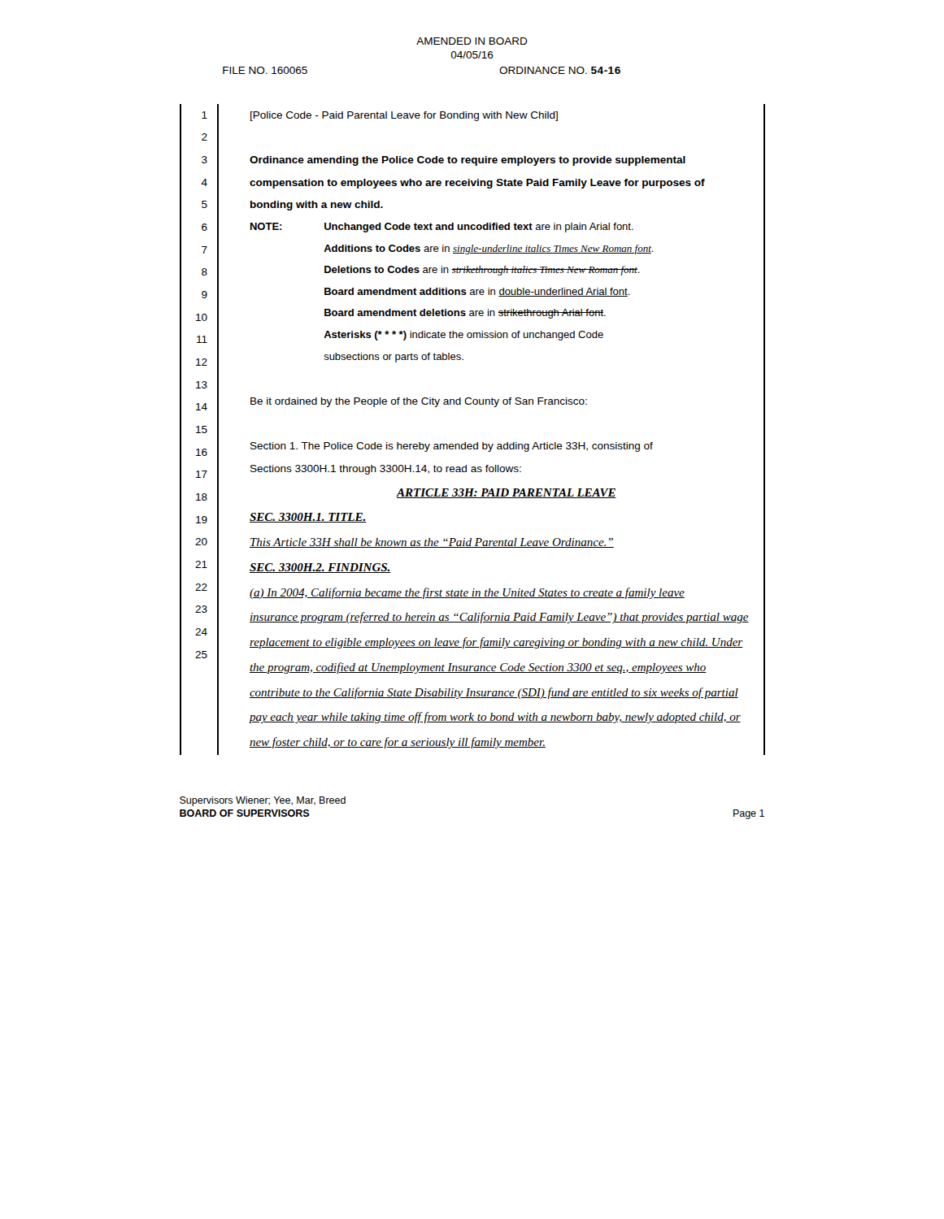AMENDED IN BOARD
04/05/16
FILE NO. 160065
ORDINANCE NO. 54-16
1
2
3
4
5
6
7
8
9
10
11
12
13
14
15
16
17
18
19
20
21
22
23
24
25
[Police Code - Paid Parental Leave for Bonding with New Child]
Ordinance amending the Police Code to require employers to provide supplemental
compensation to employees who are receiving State Paid Family Leave for purposes of
bonding with a new child.
NOTE:
Unchanged Code text and uncodified text are in plain Arial font.
Additions to Codes are in single-underline italics Times New Roman font.
Deletions to Codes are in strikethrough italics Times New Roman font.
Board amendment additions are in double-underlined Arial font.
Board amendment deletions are in strikethrough Arial font.
Asterisks (* * * *) indicate the omission of unchanged Code
subsections or parts of tables.
Be it ordained by the People of the City and County of San Francisco:
Section 1. The Police Code is hereby amended by adding Article 33H, consisting of
Sections 3300H.1 through 3300H.14, to read as follows:
ARTICLE 33H: PAID PARENTAL LEAVE
SEC. 3300H.1. TITLE.
This Article 33H shall be known as the “Paid Parental Leave Ordinance.”
SEC. 3300H.2. FINDINGS.
(a) In 2004, California became the first state in the United States to create a family leave
insurance program (referred to herein as “California Paid Family Leave”) that provides partial wage
replacement to eligible employees on leave for family caregiving or bonding with a new child. Under
the program, codified at Unemployment Insurance Code Section 3300 et seq., employees who
contribute to the California State Disability Insurance (SDI) fund are entitled to six weeks of partial
pay each year while taking time off from work to bond with a newborn baby, newly adopted child, or
new foster child, or to care for a seriously ill family member.
Supervisors Wiener; Yee, Mar, Breed
BOARD OF SUPERVISORS Page 1